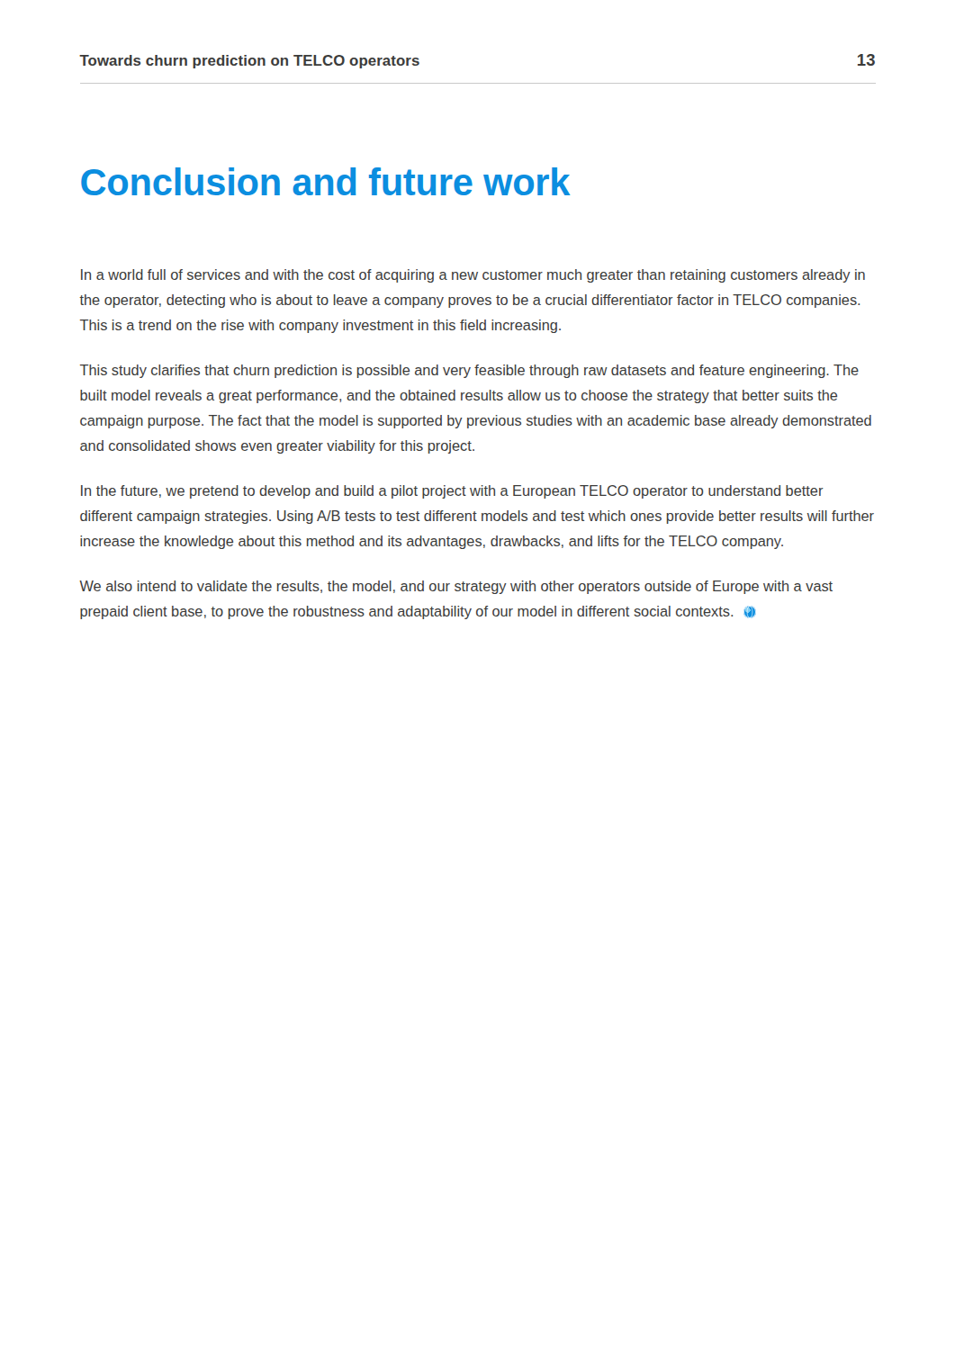Towards churn prediction on TELCO operators 13
Conclusion and future work
In a world full of services and with the cost of acquiring a new customer much greater than retaining customers already in the operator, detecting who is about to leave a company proves to be a crucial differentiator factor in TELCO companies. This is a trend on the rise with company investment in this field increasing.
This study clarifies that churn prediction is possible and very feasible through raw datasets and feature engineering. The built model reveals a great performance, and the obtained results allow us to choose the strategy that better suits the campaign purpose. The fact that the model is supported by previous studies with an academic base already demonstrated and consolidated shows even greater viability for this project.
In the future, we pretend to develop and build a pilot project with a European TELCO operator to understand better different campaign strategies. Using A/B tests to test different models and test which ones provide better results will further increase the knowledge about this method and its advantages, drawbacks, and lifts for the TELCO company.
We also intend to validate the results, the model, and our strategy with other operators outside of Europe with a vast prepaid client base, to prove the robustness and adaptability of our model in different social contexts.